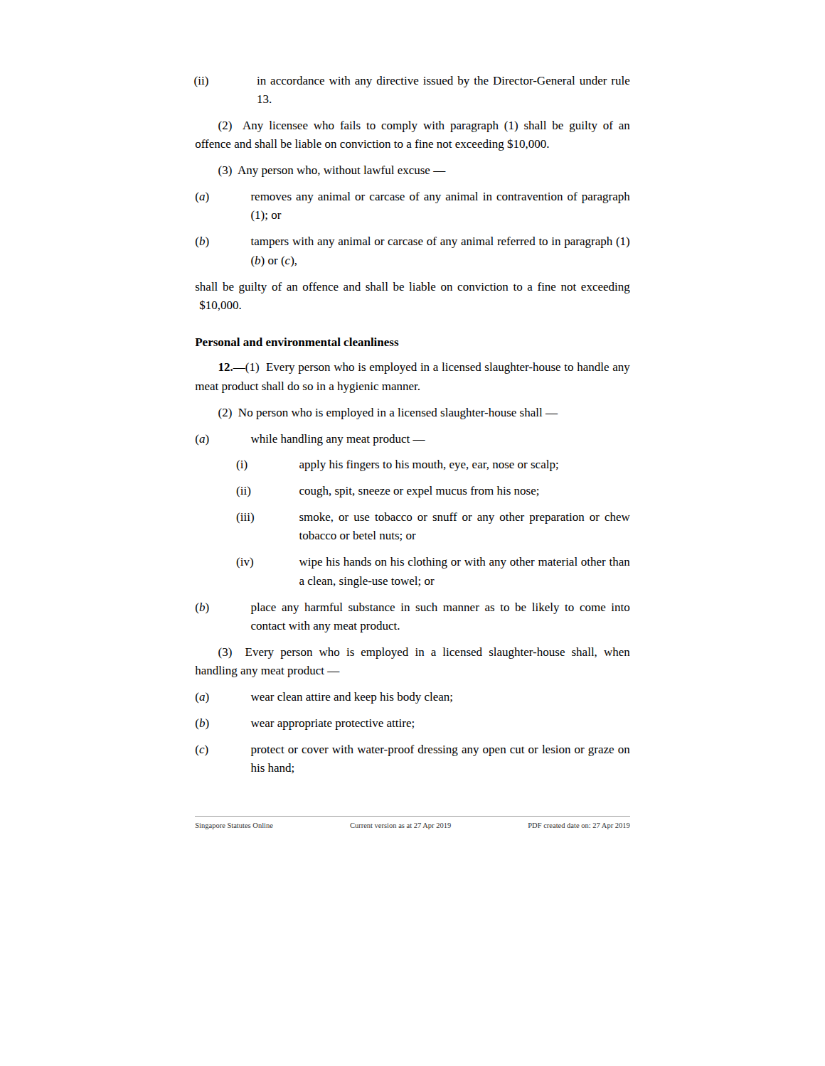(ii) in accordance with any directive issued by the Director-General under rule 13.
(2) Any licensee who fails to comply with paragraph (1) shall be guilty of an offence and shall be liable on conviction to a fine not exceeding $10,000.
(3) Any person who, without lawful excuse —
(a) removes any animal or carcase of any animal in contravention of paragraph (1); or
(b) tampers with any animal or carcase of any animal referred to in paragraph (1)(b) or (c),
shall be guilty of an offence and shall be liable on conviction to a fine not exceeding $10,000.
Personal and environmental cleanliness
12.—(1) Every person who is employed in a licensed slaughter-house to handle any meat product shall do so in a hygienic manner.
(2) No person who is employed in a licensed slaughter-house shall —
(a) while handling any meat product —
(i) apply his fingers to his mouth, eye, ear, nose or scalp;
(ii) cough, spit, sneeze or expel mucus from his nose;
(iii) smoke, or use tobacco or snuff or any other preparation or chew tobacco or betel nuts; or
(iv) wipe his hands on his clothing or with any other material other than a clean, single-use towel; or
(b) place any harmful substance in such manner as to be likely to come into contact with any meat product.
(3) Every person who is employed in a licensed slaughter-house shall, when handling any meat product —
(a) wear clean attire and keep his body clean;
(b) wear appropriate protective attire;
(c) protect or cover with water-proof dressing any open cut or lesion or graze on his hand;
Singapore Statutes Online Current version as at 27 Apr 2019 PDF created date on: 27 Apr 2019